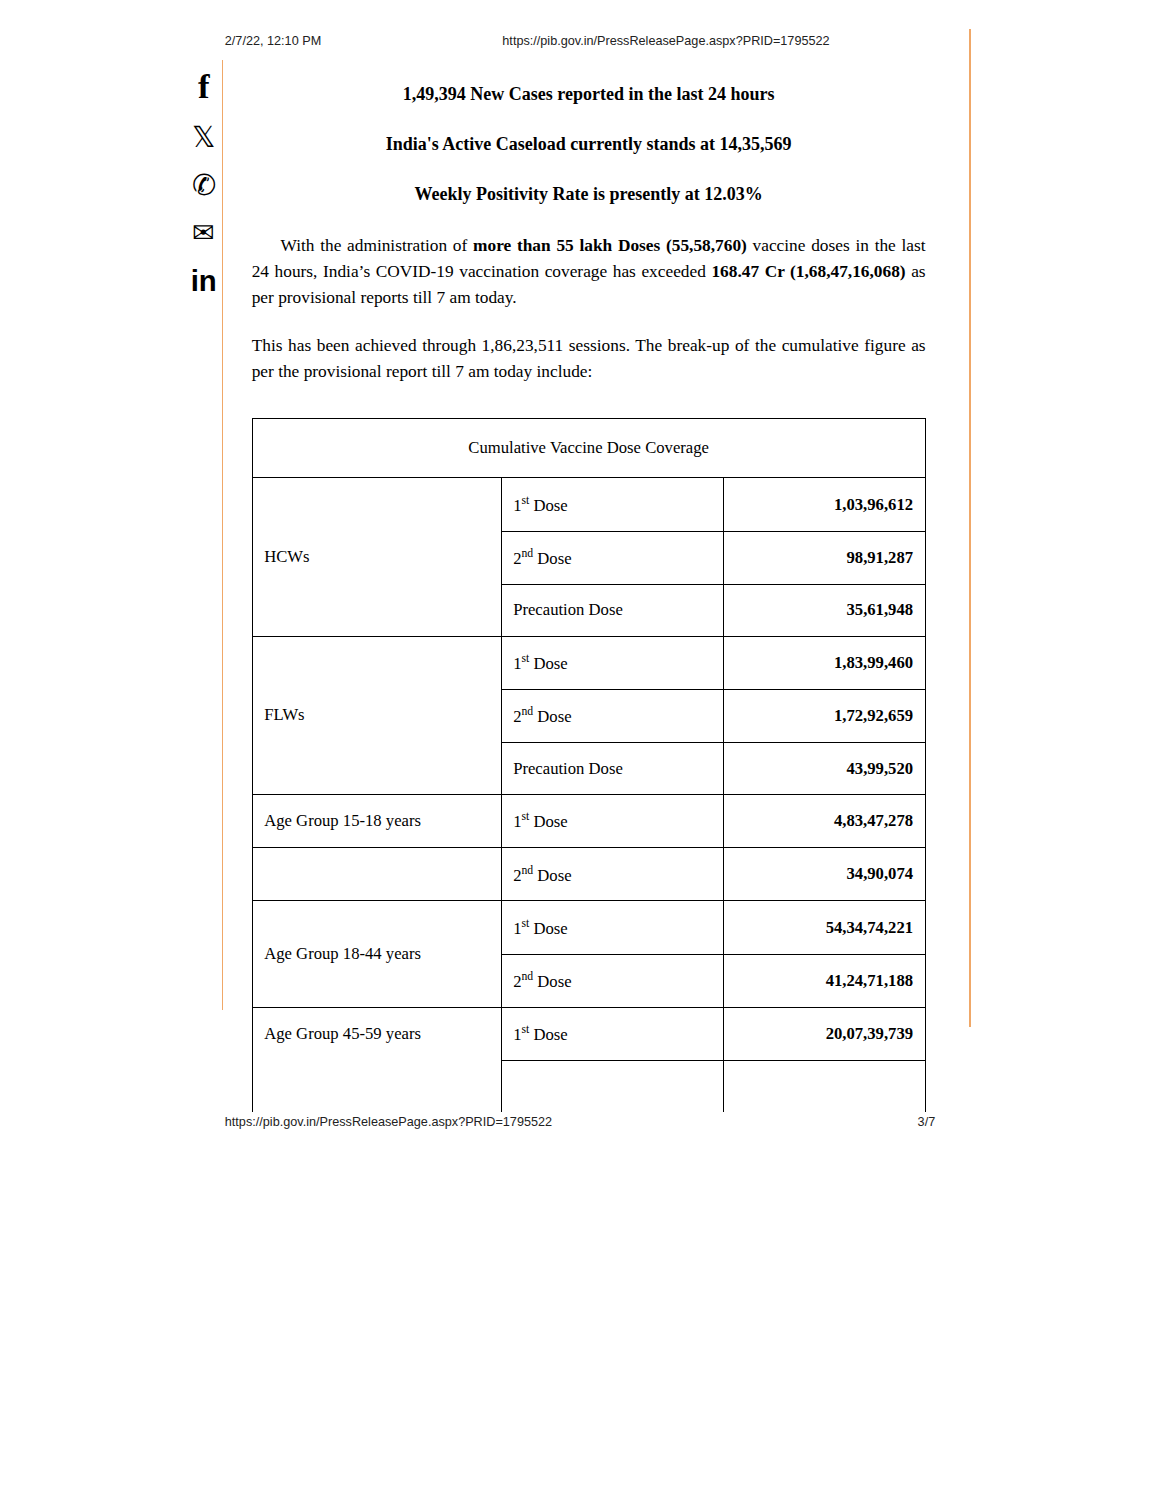2/7/22, 12:10 PM
https://pib.gov.in/PressReleasePage.aspx?PRID=1795522
f
𝕏
✆
✉
in
1,49,394 New Cases reported in the last 24 hours
India's Active Caseload currently stands at 14,35,569
Weekly Positivity Rate is presently at 12.03%
With the administration of more than 55 lakh Doses (55,58,760) vaccine doses in the last 24 hours, India’s COVID-19 vaccination coverage has exceeded 168.47 Cr (1,68,47,16,068) as per provisional reports till 7 am today.
This has been achieved through 1,86,23,511 sessions. The break-up of the cumulative figure as per the provisional report till 7 am today include:
| Cumulative Vaccine Dose Coverage |
| HCWs | 1 st Dose | 1,03,96,612 |
| 2 nd Dose | 98,91,287 |
| Precaution Dose | 35,61,948 |
| FLWs | 1 st Dose | 1,83,99,460 |
| 2 nd Dose | 1,72,92,659 |
| Precaution Dose | 43,99,520 |
| Age Group 15-18 years | 1 st Dose | 4,83,47,278 |
| | 2 nd Dose | 34,90,074 |
| Age Group 18-44 years | 1 st Dose | 54,34,74,221 |
| 2 nd Dose | 41,24,71,188 |
| Age Group 45-59 years | 1 st Dose | 20,07,39,739 |
https://pib.gov.in/PressReleasePage.aspx?PRID=1795522
3/7